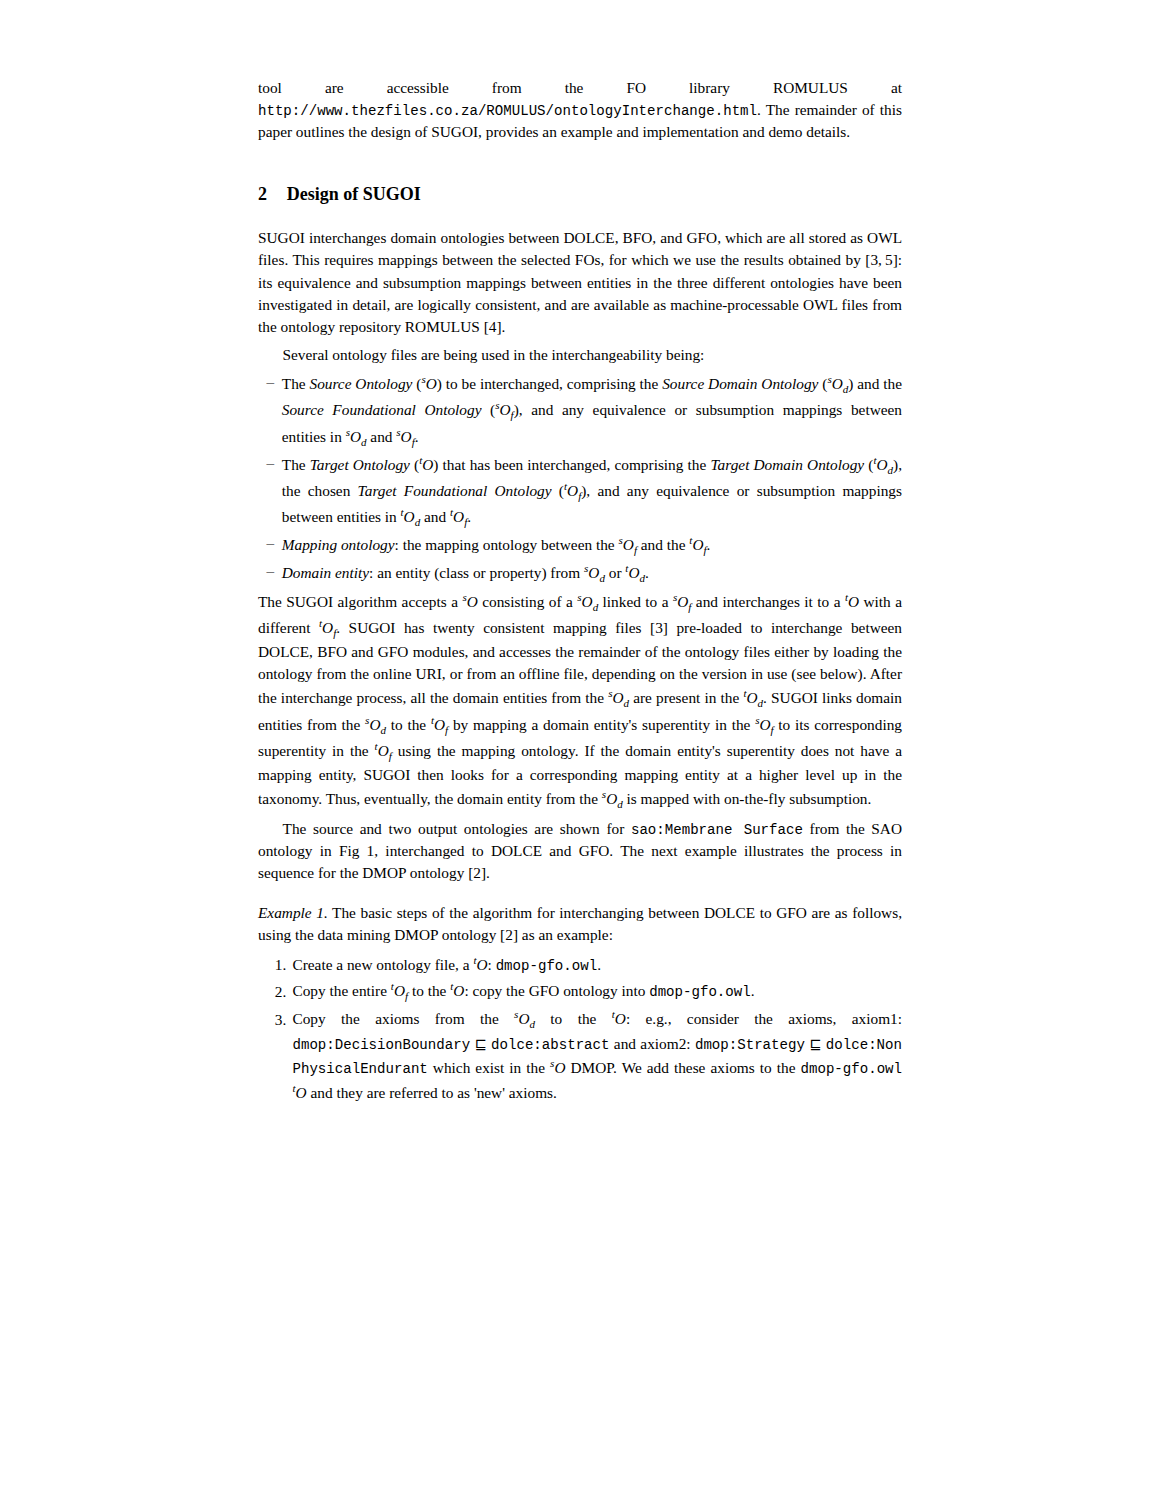tool are accessible from the FO library ROMULUS at http://www.thezfiles.co.za/ROMULUS/ontologyInterchange.html. The remainder of this paper outlines the design of SUGOI, provides an example and implementation and demo details.
2 Design of SUGOI
SUGOI interchanges domain ontologies between DOLCE, BFO, and GFO, which are all stored as OWL files. This requires mappings between the selected FOs, for which we use the results obtained by [3, 5]: its equivalence and subsumption mappings between entities in the three different ontologies have been investigated in detail, are logically consistent, and are available as machine-processable OWL files from the ontology repository ROMULUS [4].
Several ontology files are being used in the interchangeability being:
The Source Ontology (sO) to be interchanged, comprising the Source Domain Ontology (sOd) and the Source Foundational Ontology (sOf), and any equivalence or subsumption mappings between entities in sOd and sOf.
The Target Ontology (tO) that has been interchanged, comprising the Target Domain Ontology (tOd), the chosen Target Foundational Ontology (tOf), and any equivalence or subsumption mappings between entities in tOd and tOf.
Mapping ontology: the mapping ontology between the sOf and the tOf.
Domain entity: an entity (class or property) from sOd or tOd.
The SUGOI algorithm accepts a sO consisting of a sOd linked to a sOf and interchanges it to a tO with a different tOf. SUGOI has twenty consistent mapping files [3] pre-loaded to interchange between DOLCE, BFO and GFO modules, and accesses the remainder of the ontology files either by loading the ontology from the online URI, or from an offline file, depending on the version in use (see below). After the interchange process, all the domain entities from the sOd are present in the tOd. SUGOI links domain entities from the sOd to the tOf by mapping a domain entity's superentity in the sOf to its corresponding superentity in the tOf using the mapping ontology. If the domain entity's superentity does not have a mapping entity, SUGOI then looks for a corresponding mapping entity at a higher level up in the taxonomy. Thus, eventually, the domain entity from the sOd is mapped with on-the-fly subsumption.
The source and two output ontologies are shown for sao:Membrane Surface from the SAO ontology in Fig 1, interchanged to DOLCE and GFO. The next example illustrates the process in sequence for the DMOP ontology [2].
Example 1. The basic steps of the algorithm for interchanging between DOLCE to GFO are as follows, using the data mining DMOP ontology [2] as an example:
Create a new ontology file, a tO: dmop-gfo.owl.
Copy the entire tOf to the tO: copy the GFO ontology into dmop-gfo.owl.
Copy the axioms from the sOd to the tO: e.g., consider the axioms, axiom1: dmop:DecisionBoundary ⊑ dolce:abstract and axiom2: dmop:Strategy ⊑ dolce:Non PhysicalEndurant which exist in the sO DMOP. We add these axioms to the dmop-gfo.owl tO and they are referred to as 'new' axioms.